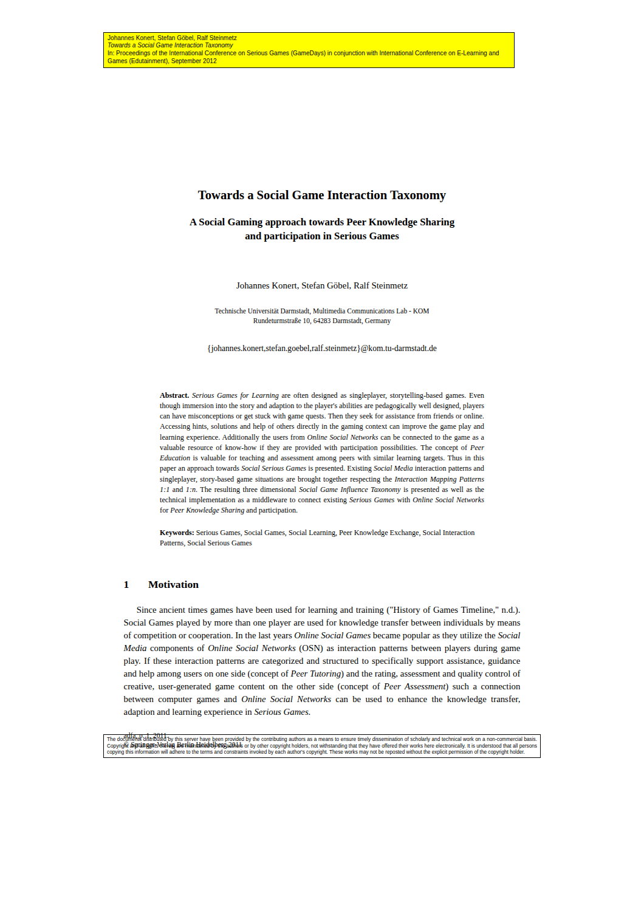Johannes Konert, Stefan Göbel, Ralf Steinmetz
Towards a Social Game Interaction Taxonomy
In: Proceedings of the International Conference on Serious Games (GameDays) in conjunction with International Conference on E-Learning and Games (Edutainment), September 2012
Towards a Social Game Interaction Taxonomy
A Social Gaming approach towards Peer Knowledge Sharing
and participation in Serious Games
Johannes Konert, Stefan Göbel, Ralf Steinmetz
Technische Universität Darmstadt, Multimedia Communications Lab - KOM
Rundeturmstraße 10, 64283 Darmstadt, Germany
{johannes.konert,stefan.goebel,ralf.steinmetz}@kom.tu-darmstadt.de
Abstract. Serious Games for Learning are often designed as singleplayer, storytelling-based games. Even though immersion into the story and adaption to the player's abilities are pedagogically well designed, players can have misconceptions or get stuck with game quests. Then they seek for assistance from friends or online. Accessing hints, solutions and help of others directly in the gaming context can improve the game play and learning experience. Additionally the users from Online Social Networks can be connected to the game as a valuable resource of know-how if they are provided with participation possibilities. The concept of Peer Education is valuable for teaching and assessment among peers with similar learning targets. Thus in this paper an approach towards Social Serious Games is presented. Existing Social Media interaction patterns and singleplayer, story-based game situations are brought together respecting the Interaction Mapping Patterns 1:1 and 1:n. The resulting three dimensional Social Game Influence Taxonomy is presented as well as the technical implementation as a middleware to connect existing Serious Games with Online Social Networks for Peer Knowledge Sharing and participation.
Keywords: Serious Games, Social Games, Social Learning, Peer Knowledge Exchange, Social Interaction Patterns, Social Serious Games
1 Motivation
Since ancient times games have been used for learning and training ("History of Games Timeline," n.d.). Social Games played by more than one player are used for knowledge transfer between individuals by means of competition or cooperation. In the last years Online Social Games became popular as they utilize the Social Media components of Online Social Networks (OSN) as interaction patterns between players during game play. If these interaction patterns are categorized and structured to specifically support assistance, guidance and help among users on one side (concept of Peer Tutoring) and the rating, assessment and quality control of creative, user-generated game content on the other side (concept of Peer Assessment) such a connection between computer games and Online Social Networks can be used to enhance the knowledge transfer, adaption and learning experience in Serious Games.
adfa, p. 1, 2011.
© Springer-Verlag Berlin Heidelberg 2011
The documents distributed by this server have been provided by the contributing authors as a means to ensure timely dissemination of scholarly and technical work on a non-commercial basis. Copyright and all rights therein are maintained by the authors or by other copyright holders, not withstanding that they have offered their works here electronically. It is understood that all persons copying this information will adhere to the terms and constraints invoked by each author's copyright. These works may not be reposted without the explicit permission of the copyright holder.